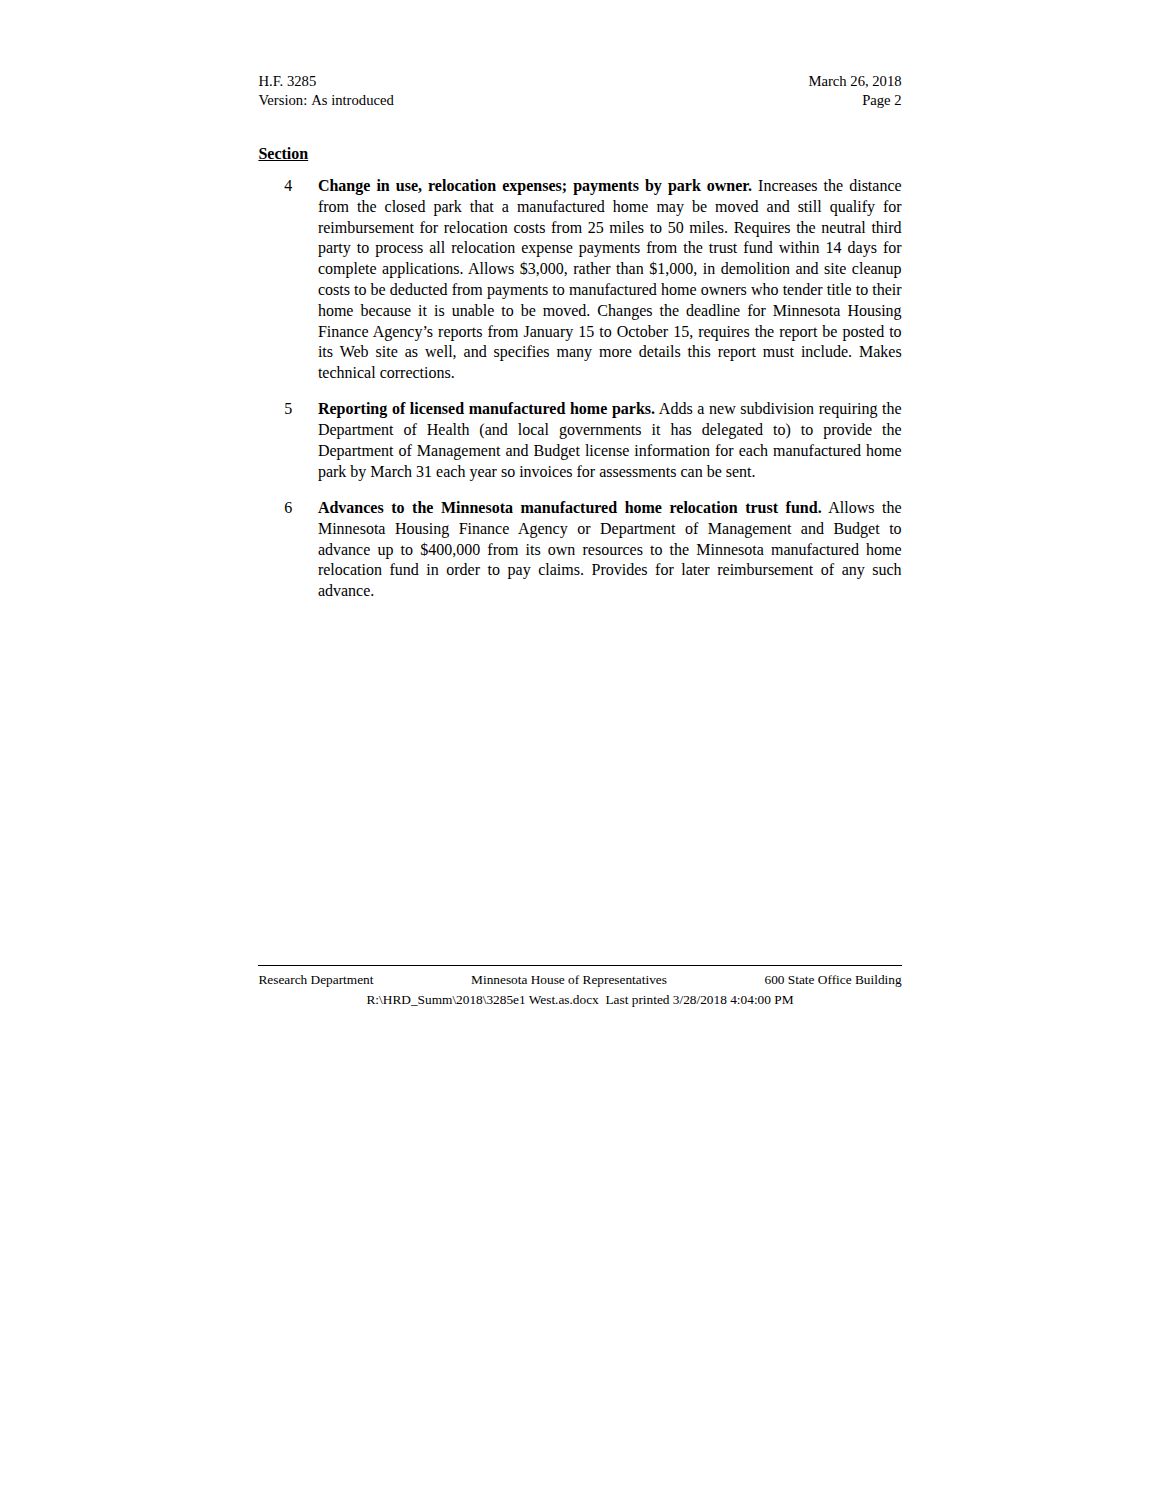H.F. 3285
Version: As introduced
March 26, 2018
Page 2
Section
4
Change in use, relocation expenses; payments by park owner. Increases the distance from the closed park that a manufactured home may be moved and still qualify for reimbursement for relocation costs from 25 miles to 50 miles. Requires the neutral third party to process all relocation expense payments from the trust fund within 14 days for complete applications. Allows $3,000, rather than $1,000, in demolition and site cleanup costs to be deducted from payments to manufactured home owners who tender title to their home because it is unable to be moved. Changes the deadline for Minnesota Housing Finance Agency’s reports from January 15 to October 15, requires the report be posted to its Web site as well, and specifies many more details this report must include. Makes technical corrections.
5
Reporting of licensed manufactured home parks. Adds a new subdivision requiring the Department of Health (and local governments it has delegated to) to provide the Department of Management and Budget license information for each manufactured home park by March 31 each year so invoices for assessments can be sent.
6
Advances to the Minnesota manufactured home relocation trust fund. Allows the Minnesota Housing Finance Agency or Department of Management and Budget to advance up to $400,000 from its own resources to the Minnesota manufactured home relocation fund in order to pay claims. Provides for later reimbursement of any such advance.
Research Department
Minnesota House of Representatives
600 State Office Building
R:\HRD_Summ\2018\3285e1 West.as.docx Last printed 3/28/2018 4:04:00 PM